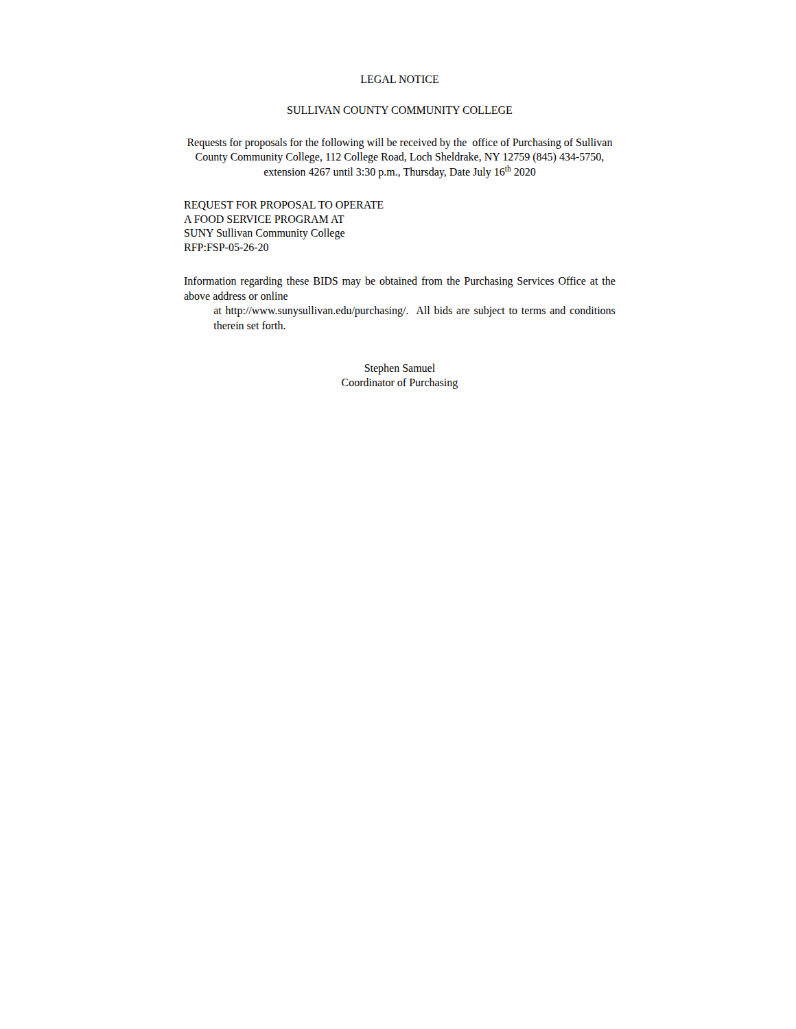LEGAL NOTICE
SULLIVAN COUNTY COMMUNITY COLLEGE
Requests for proposals for the following will be received by the office of Purchasing of Sullivan County Community College, 112 College Road, Loch Sheldrake, NY 12759 (845) 434-5750, extension 4267 until 3:30 p.m., Thursday, Date July 16th 2020
REQUEST FOR PROPOSAL TO OPERATE
A FOOD SERVICE PROGRAM AT
SUNY Sullivan Community College
RFP:FSP-05-26-20
Information regarding these BIDS may be obtained from the Purchasing Services Office at the above address or online at http://www.sunysullivan.edu/purchasing/. All bids are subject to terms and conditions therein set forth.
Stephen Samuel
Coordinator of Purchasing